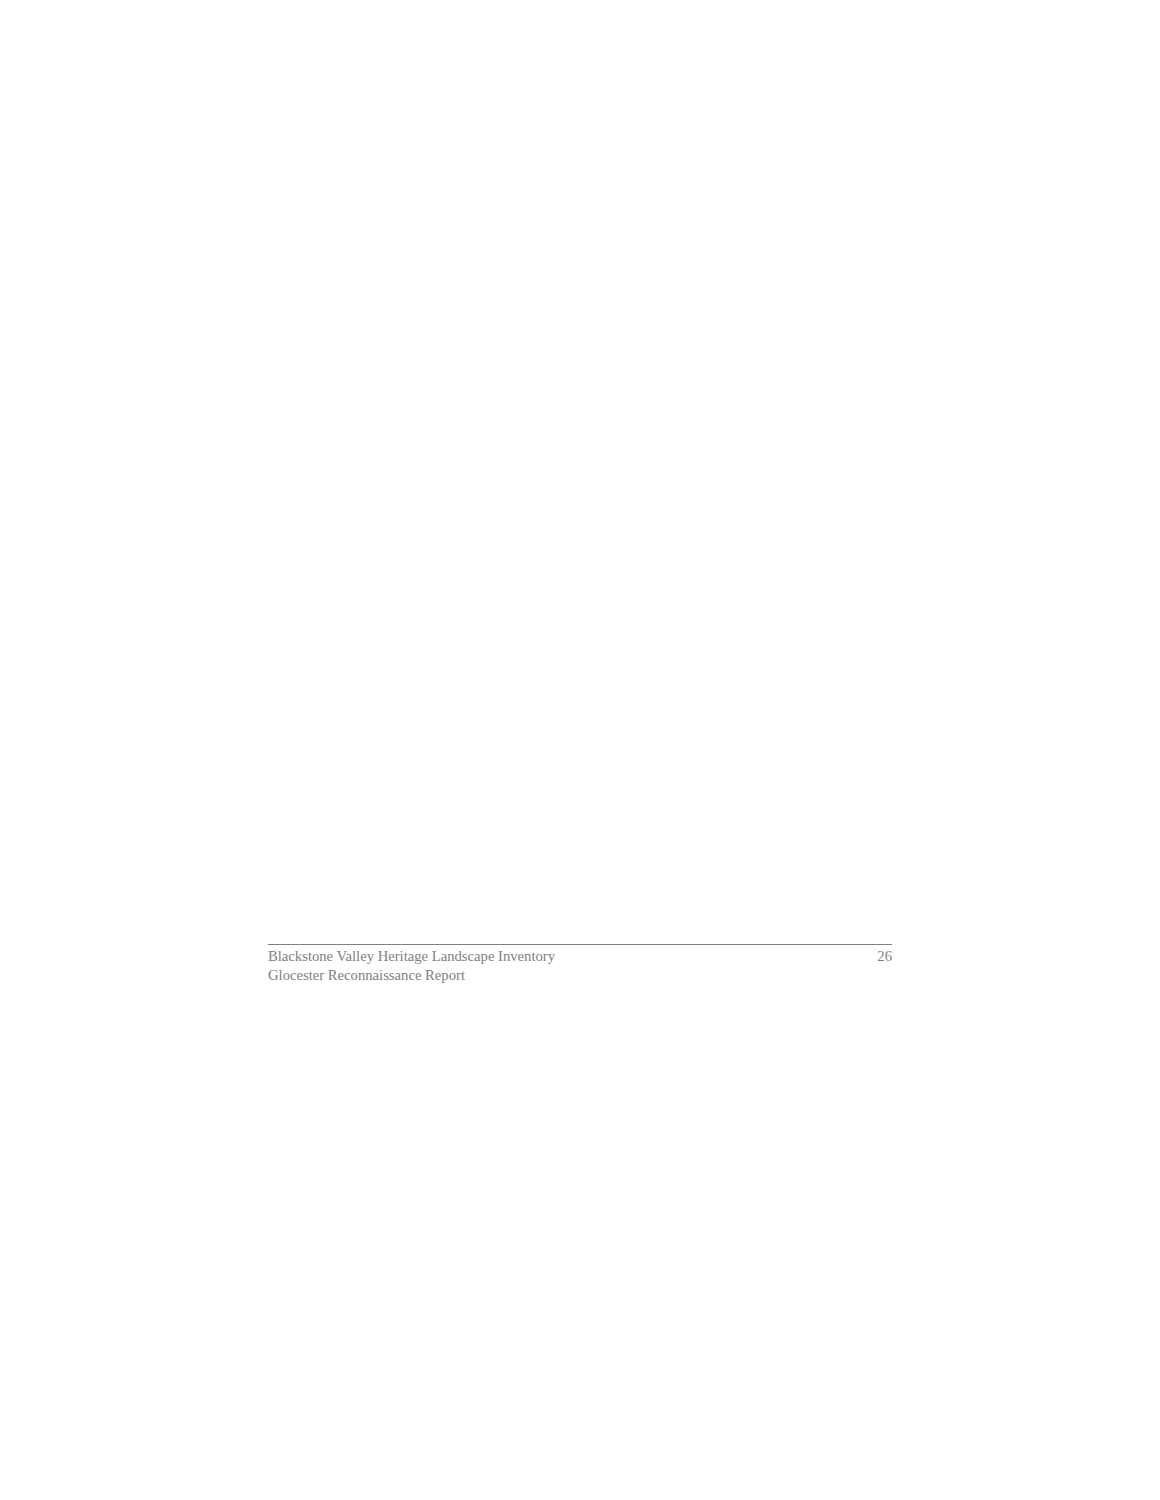Blackstone Valley Heritage Landscape Inventory Glocester Reconnaissance Report
26